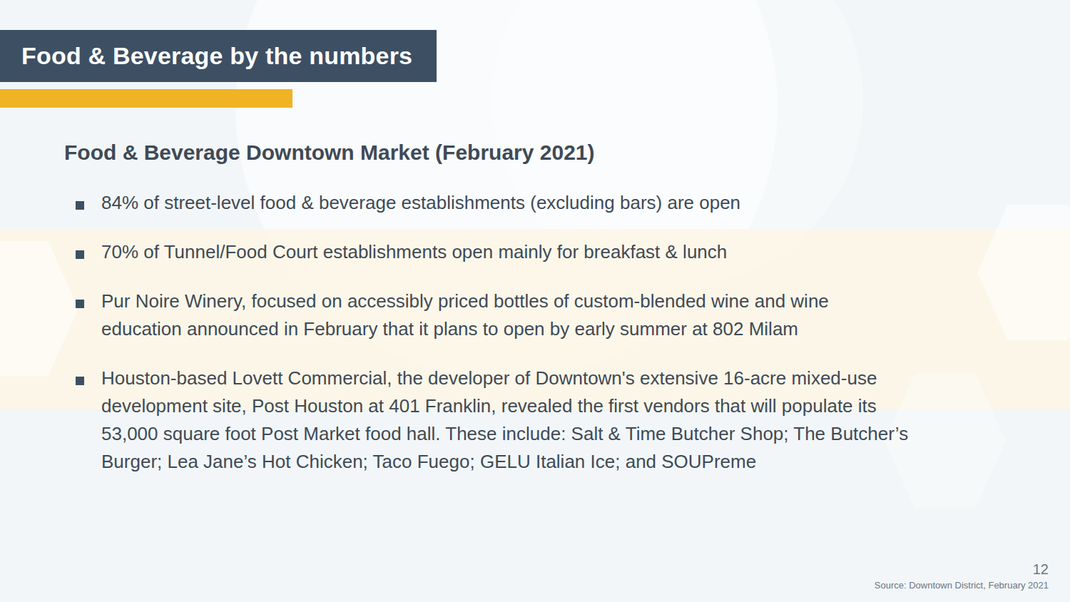Food & Beverage by the numbers
Food & Beverage Downtown Market (February 2021)
84% of street-level food & beverage establishments (excluding bars) are open
70% of Tunnel/Food Court establishments open mainly for breakfast & lunch
Pur Noire Winery, focused on accessibly priced bottles of custom-blended wine and wine education announced in February that it plans to open by early summer at 802 Milam
Houston-based Lovett Commercial, the developer of Downtown's extensive 16-acre mixed-use development site, Post Houston at 401 Franklin, revealed the first vendors that will populate its 53,000 square foot Post Market food hall. These include: Salt & Time Butcher Shop; The Butcher’s Burger; Lea Jane’s Hot Chicken; Taco Fuego; GELU Italian Ice; and SOUPreme
12
Source: Downtown District, February 2021